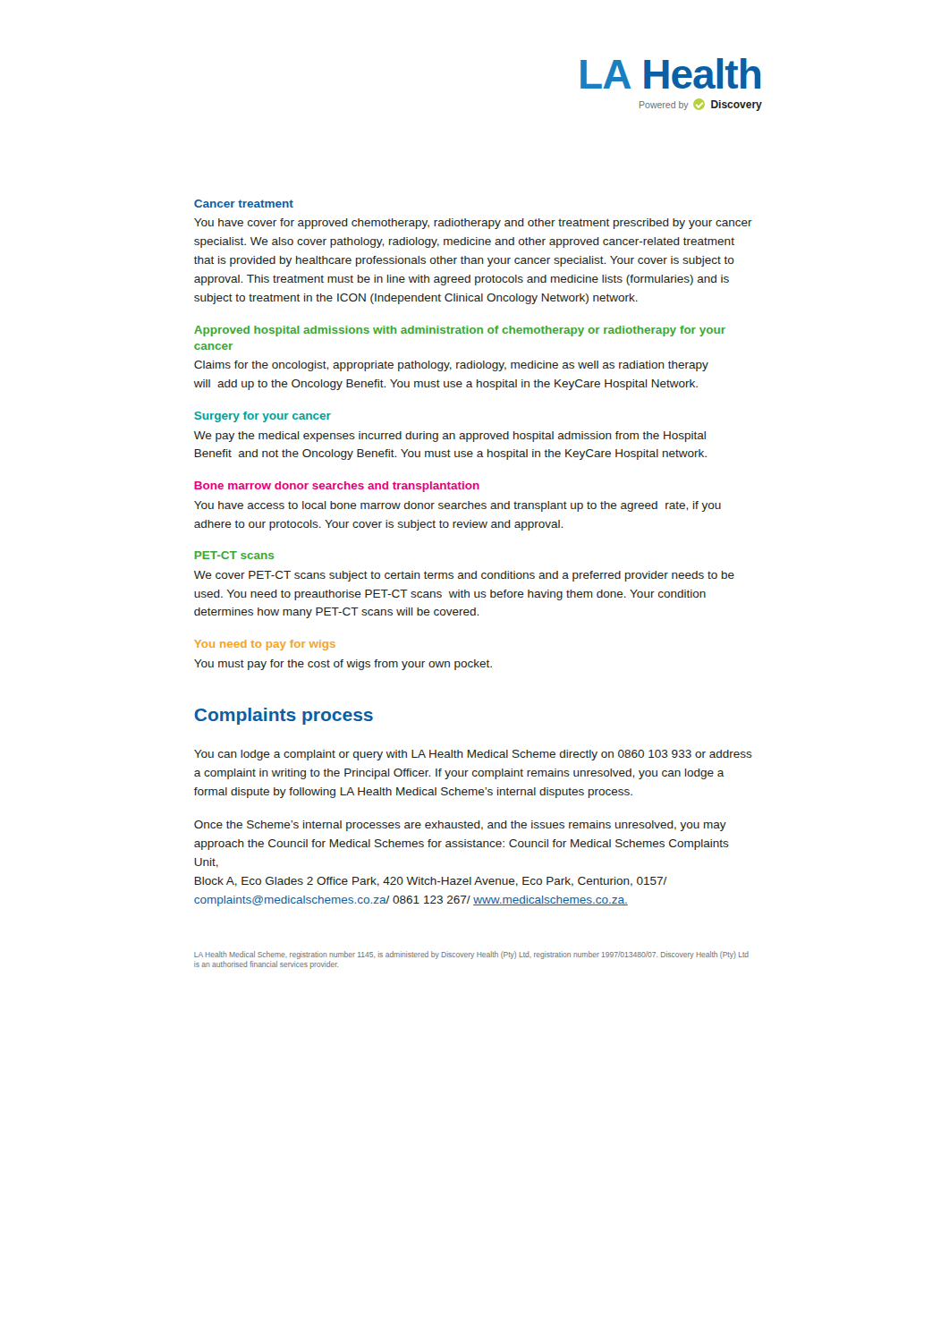LA Health
Powered by Discovery
Cancer treatment
You have cover for approved chemotherapy, radiotherapy and other treatment prescribed by your cancer specialist. We also cover pathology, radiology, medicine and other approved cancer-related treatment that is provided by healthcare professionals other than your cancer specialist. Your cover is subject to approval. This treatment must be in line with agreed protocols and medicine lists (formularies) and is subject to treatment in the ICON (Independent Clinical Oncology Network) network.
Approved hospital admissions with administration of chemotherapy or radiotherapy for your cancer
Claims for the oncologist, appropriate pathology, radiology, medicine as well as radiation therapy will add up to the Oncology Benefit. You must use a hospital in the KeyCare Hospital Network.
Surgery for your cancer
We pay the medical expenses incurred during an approved hospital admission from the Hospital Benefit and not the Oncology Benefit. You must use a hospital in the KeyCare Hospital network.
Bone marrow donor searches and transplantation
You have access to local bone marrow donor searches and transplant up to the agreed rate, if you adhere to our protocols. Your cover is subject to review and approval.
PET-CT scans
We cover PET-CT scans subject to certain terms and conditions and a preferred provider needs to be used. You need to preauthorise PET-CT scans with us before having them done. Your condition determines how many PET-CT scans will be covered.
You need to pay for wigs
You must pay for the cost of wigs from your own pocket.
Complaints process
You can lodge a complaint or query with LA Health Medical Scheme directly on 0860 103 933 or address a complaint in writing to the Principal Officer. If your complaint remains unresolved, you can lodge a formal dispute by following LA Health Medical Scheme’s internal disputes process.
Once the Scheme’s internal processes are exhausted, and the issues remains unresolved, you may approach the Council for Medical Schemes for assistance: Council for Medical Schemes Complaints Unit,
Block A, Eco Glades 2 Office Park, 420 Witch-Hazel Avenue, Eco Park, Centurion, 0157/
complaints@medicalschemes.co.za/ 0861 123 267/ www.medicalschemes.co.za.
LA Health Medical Scheme, registration number 1145, is administered by Discovery Health (Pty) Ltd, registration number 1997/013480/07. Discovery Health (Pty) Ltd is an authorised financial services provider.